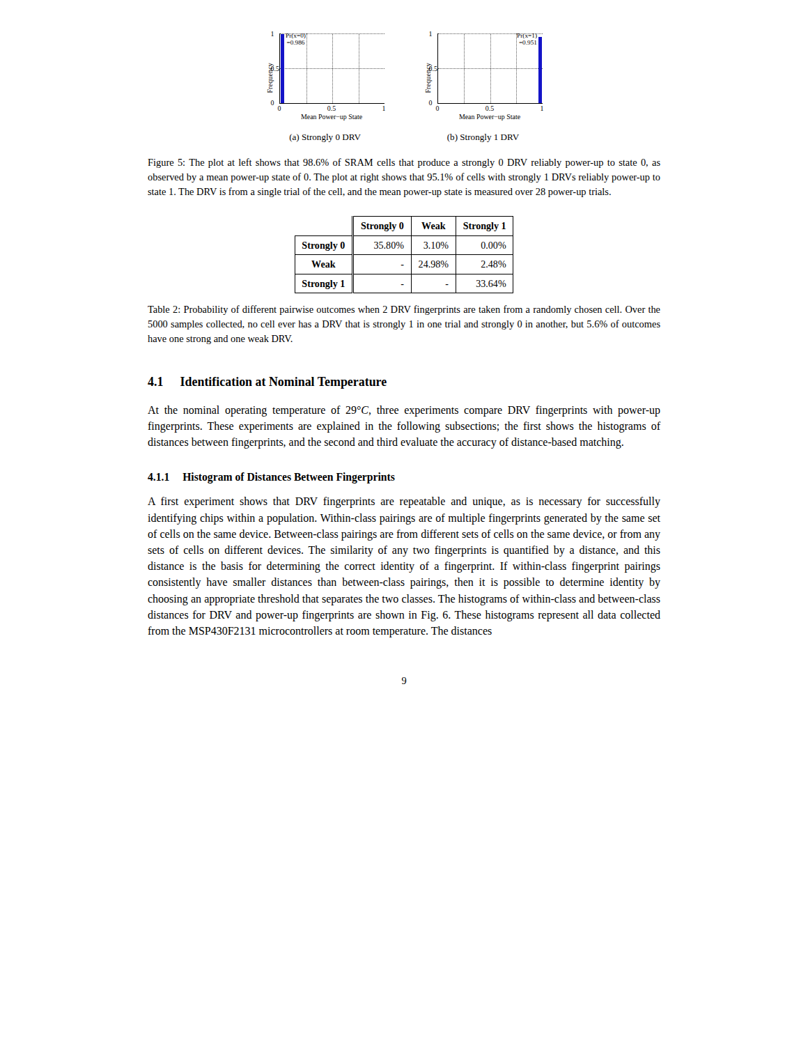Frequency
Pr(x=0)
=0.986
1 0.5 0
0 0.5 1
Mean Power−up State
(a) Strongly 0 DRV
Frequency
Pr(x=1)
=0.951
1 0.5 0
0 0.5 1
Mean Power−up State
(b) Strongly 1 DRV
Figure 5: The plot at left shows that 98.6% of SRAM cells that produce a strongly 0 DRV reliably power-up to state 0, as observed by a mean power-up state of 0. The plot at right shows that 95.1% of cells with strongly 1 DRVs reliably power-up to state 1. The DRV is from a single trial of the cell, and the mean power-up state is measured over 28 power-up trials.
| | Strongly 0 | Weak | Strongly 1 |
| --- | --- | --- | --- |
| Strongly 0 | 35.80% | 3.10% | 0.00% |
| Weak | - | 24.98% | 2.48% |
| Strongly 1 | - | - | 33.64% |
Table 2: Probability of different pairwise outcomes when 2 DRV fingerprints are taken from a randomly chosen cell. Over the 5000 samples collected, no cell ever has a DRV that is strongly 1 in one trial and strongly 0 in another, but 5.6% of outcomes have one strong and one weak DRV.
4.1 Identification at Nominal Temperature
At the nominal operating temperature of 29°C, three experiments compare DRV fingerprints with power-up fingerprints. These experiments are explained in the following subsections; the first shows the histograms of distances between fingerprints, and the second and third evaluate the accuracy of distance-based matching.
4.1.1 Histogram of Distances Between Fingerprints
A first experiment shows that DRV fingerprints are repeatable and unique, as is necessary for successfully identifying chips within a population. Within-class pairings are of multiple fingerprints generated by the same set of cells on the same device. Between-class pairings are from different sets of cells on the same device, or from any sets of cells on different devices. The similarity of any two fingerprints is quantified by a distance, and this distance is the basis for determining the correct identity of a fingerprint. If within-class fingerprint pairings consistently have smaller distances than between-class pairings, then it is possible to determine identity by choosing an appropriate threshold that separates the two classes. The histograms of within-class and between-class distances for DRV and power-up fingerprints are shown in Fig. 6. These histograms represent all data collected from the MSP430F2131 microcontrollers at room temperature. The distances
9